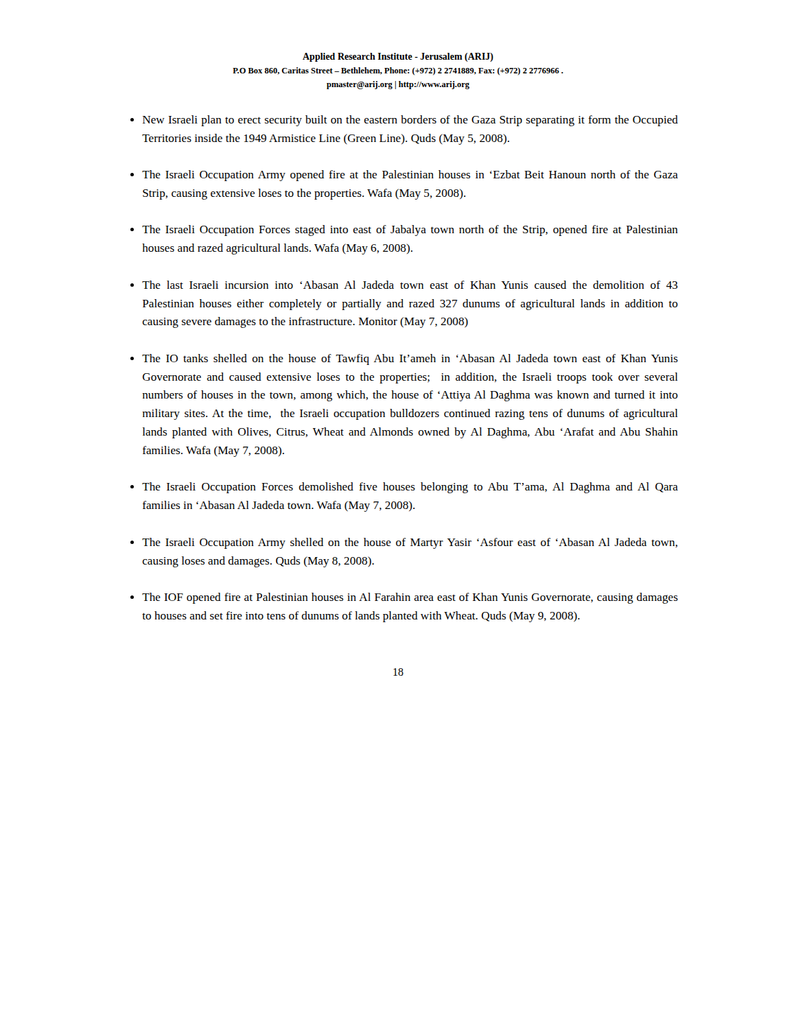Applied Research Institute - Jerusalem (ARIJ)
P.O Box 860, Caritas Street – Bethlehem, Phone: (+972) 2 2741889, Fax: (+972) 2 2776966 .
pmaster@arij.org | http://www.arij.org
New Israeli plan to erect security built on the eastern borders of the Gaza Strip separating it form the Occupied Territories inside the 1949 Armistice Line (Green Line). Quds (May 5, 2008).
The Israeli Occupation Army opened fire at the Palestinian houses in ‘Ezbat Beit Hanoun north of the Gaza Strip, causing extensive loses to the properties. Wafa (May 5, 2008).
The Israeli Occupation Forces staged into east of Jabalya town north of the Strip, opened fire at Palestinian houses and razed agricultural lands. Wafa (May 6, 2008).
The last Israeli incursion into ‘Abasan Al Jadeda town east of Khan Yunis caused the demolition of 43 Palestinian houses either completely or partially and razed 327 dunums of agricultural lands in addition to causing severe damages to the infrastructure. Monitor (May 7, 2008)
The IO tanks shelled on the house of Tawfiq Abu It’ameh in ‘Abasan Al Jadeda town east of Khan Yunis Governorate and caused extensive loses to the properties; in addition, the Israeli troops took over several numbers of houses in the town, among which, the house of ‘Attiya Al Daghma was known and turned it into military sites. At the time, the Israeli occupation bulldozers continued razing tens of dunums of agricultural lands planted with Olives, Citrus, Wheat and Almonds owned by Al Daghma, Abu ‘Arafat and Abu Shahin families. Wafa (May 7, 2008).
The Israeli Occupation Forces demolished five houses belonging to Abu T’ama, Al Daghma and Al Qara families in ‘Abasan Al Jadeda town. Wafa (May 7, 2008).
The Israeli Occupation Army shelled on the house of Martyr Yasir ‘Asfour east of ‘Abasan Al Jadeda town, causing loses and damages. Quds (May 8, 2008).
The IOF opened fire at Palestinian houses in Al Farahin area east of Khan Yunis Governorate, causing damages to houses and set fire into tens of dunums of lands planted with Wheat. Quds (May 9, 2008).
18